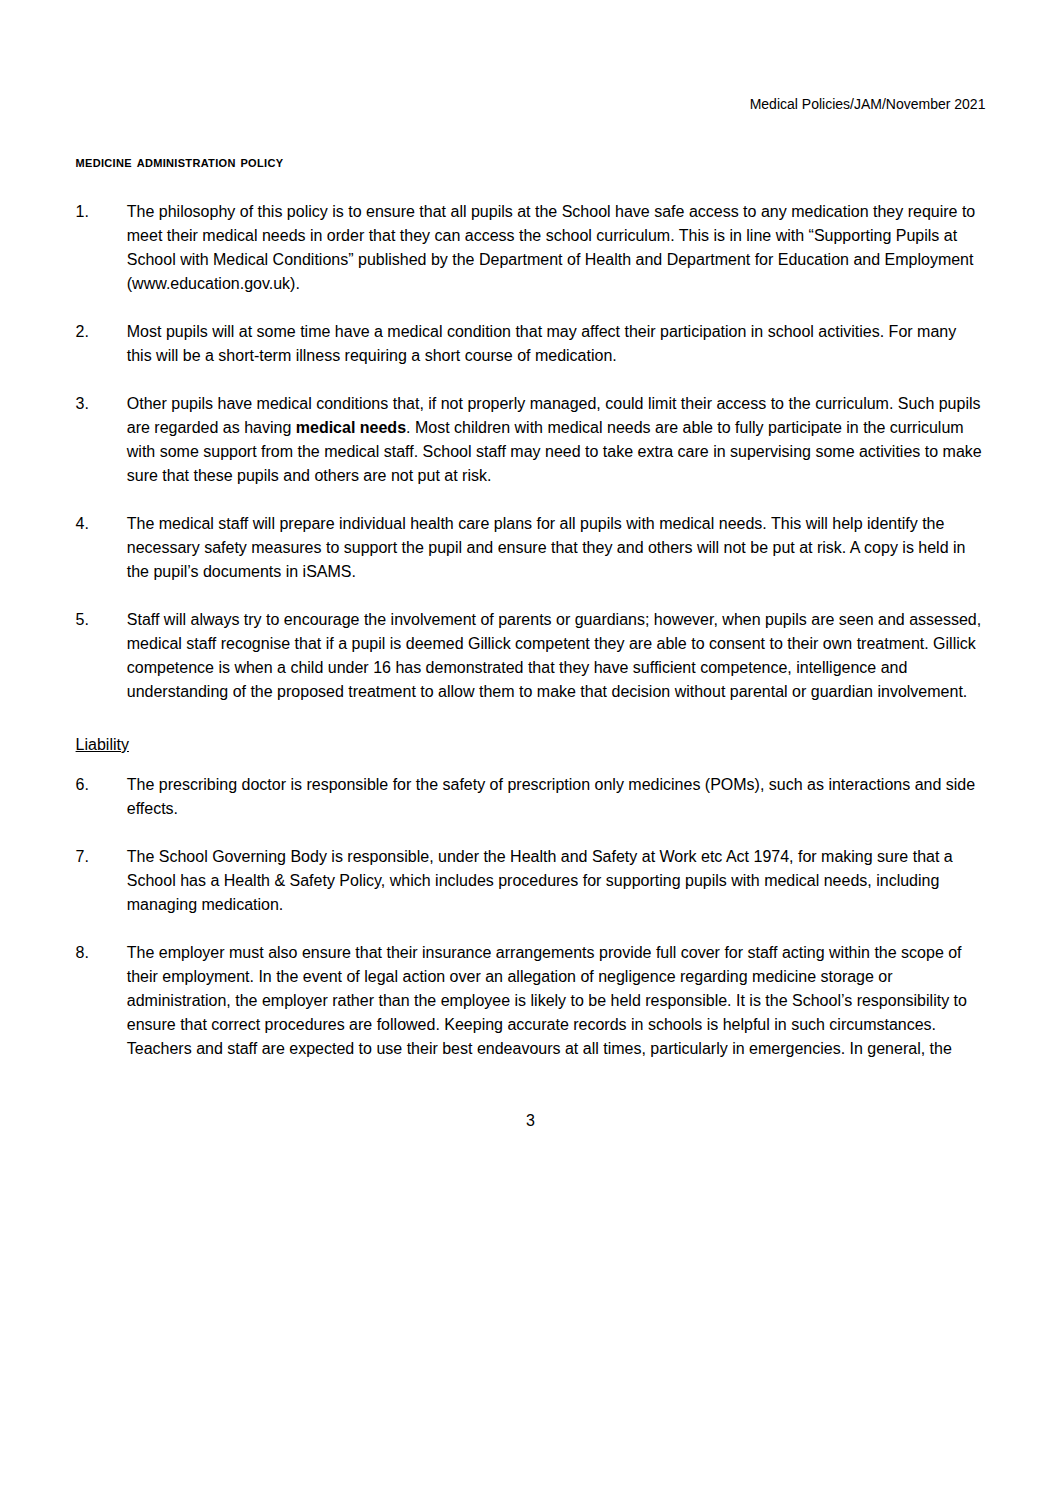Medical Policies/JAM/November 2021
Medicine Administration Policy
The philosophy of this policy is to ensure that all pupils at the School have safe access to any medication they require to meet their medical needs in order that they can access the school curriculum. This is in line with “Supporting Pupils at School with Medical Conditions” published by the Department of Health and Department for Education and Employment (www.education.gov.uk).
Most pupils will at some time have a medical condition that may affect their participation in school activities. For many this will be a short-term illness requiring a short course of medication.
Other pupils have medical conditions that, if not properly managed, could limit their access to the curriculum. Such pupils are regarded as having medical needs. Most children with medical needs are able to fully participate in the curriculum with some support from the medical staff. School staff may need to take extra care in supervising some activities to make sure that these pupils and others are not put at risk.
The medical staff will prepare individual health care plans for all pupils with medical needs. This will help identify the necessary safety measures to support the pupil and ensure that they and others will not be put at risk. A copy is held in the pupil’s documents in iSAMS.
Staff will always try to encourage the involvement of parents or guardians; however, when pupils are seen and assessed, medical staff recognise that if a pupil is deemed Gillick competent they are able to consent to their own treatment. Gillick competence is when a child under 16 has demonstrated that they have sufficient competence, intelligence and understanding of the proposed treatment to allow them to make that decision without parental or guardian involvement.
Liability
The prescribing doctor is responsible for the safety of prescription only medicines (POMs), such as interactions and side effects.
The School Governing Body is responsible, under the Health and Safety at Work etc Act 1974, for making sure that a School has a Health & Safety Policy, which includes procedures for supporting pupils with medical needs, including managing medication.
The employer must also ensure that their insurance arrangements provide full cover for staff acting within the scope of their employment. In the event of legal action over an allegation of negligence regarding medicine storage or administration, the employer rather than the employee is likely to be held responsible. It is the School’s responsibility to ensure that correct procedures are followed. Keeping accurate records in schools is helpful in such circumstances. Teachers and staff are expected to use their best endeavours at all times, particularly in emergencies. In general, the
3